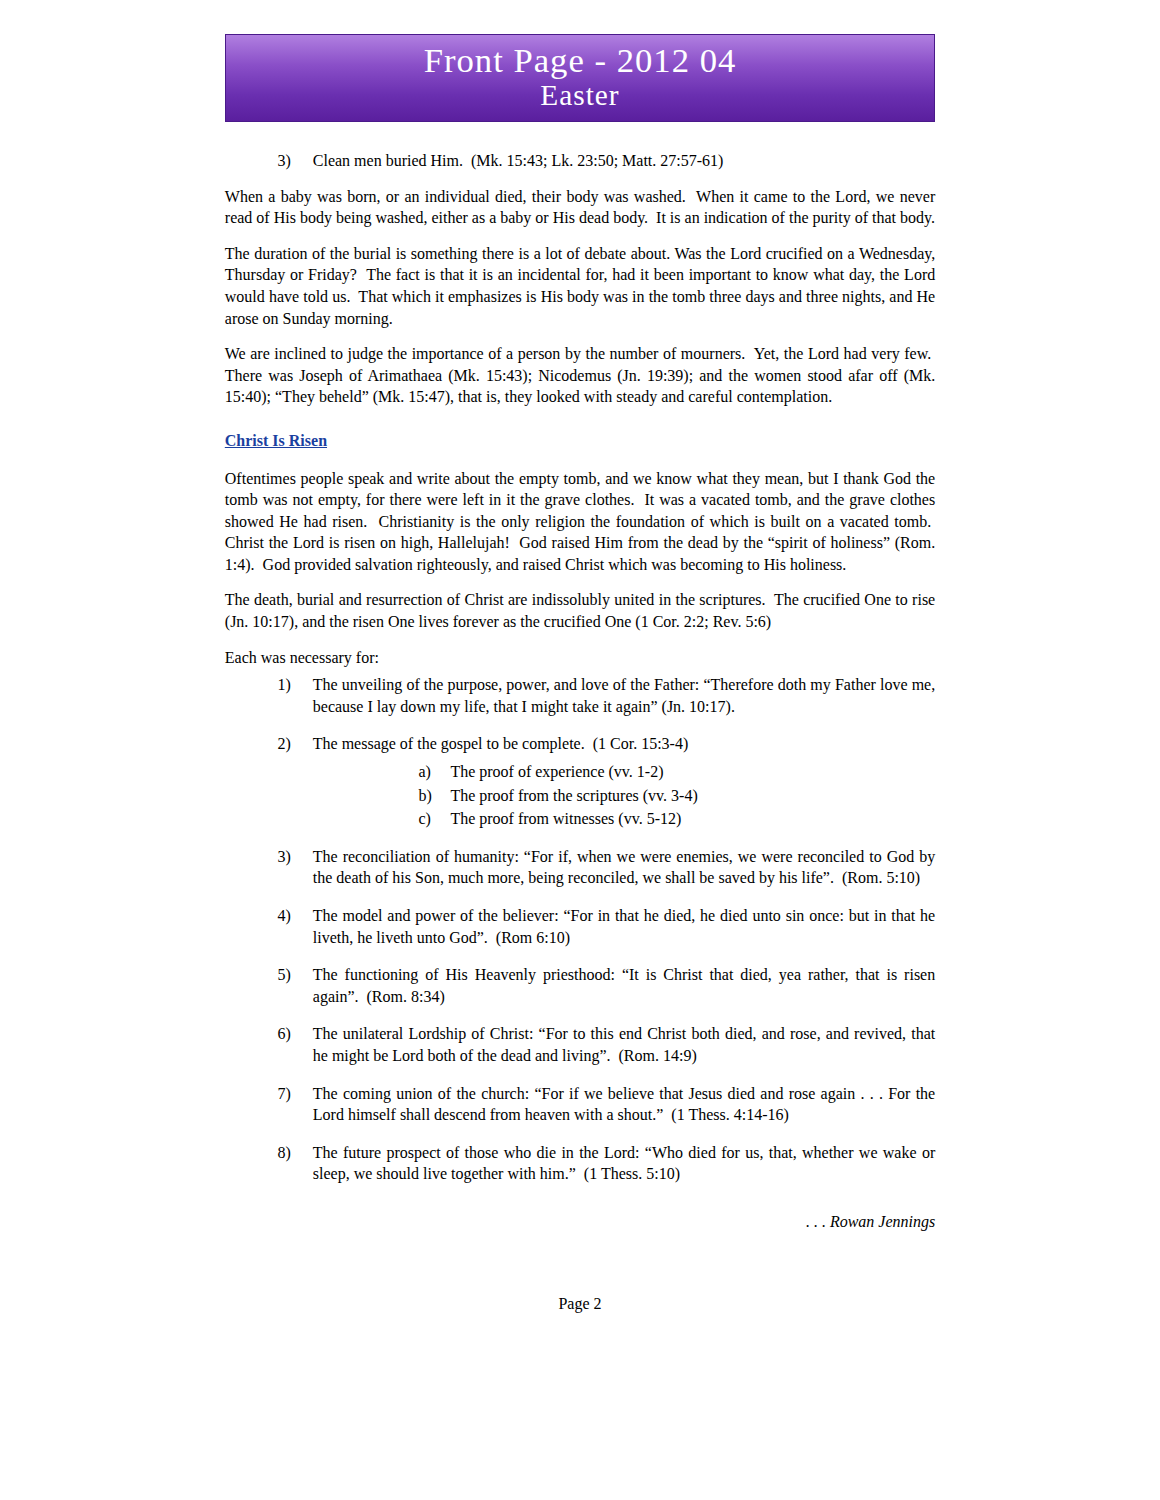Front Page - 2012 04
Easter
3) Clean men buried Him. (Mk. 15:43; Lk. 23:50; Matt. 27:57-61)
When a baby was born, or an individual died, their body was washed. When it came to the Lord, we never read of His body being washed, either as a baby or His dead body. It is an indication of the purity of that body.
The duration of the burial is something there is a lot of debate about. Was the Lord crucified on a Wednesday, Thursday or Friday? The fact is that it is an incidental for, had it been important to know what day, the Lord would have told us. That which it emphasizes is His body was in the tomb three days and three nights, and He arose on Sunday morning.
We are inclined to judge the importance of a person by the number of mourners. Yet, the Lord had very few. There was Joseph of Arimathaea (Mk. 15:43); Nicodemus (Jn. 19:39); and the women stood afar off (Mk. 15:40); “They beheld” (Mk. 15:47), that is, they looked with steady and careful contemplation.
Christ Is Risen
Oftentimes people speak and write about the empty tomb, and we know what they mean, but I thank God the tomb was not empty, for there were left in it the grave clothes. It was a vacated tomb, and the grave clothes showed He had risen. Christianity is the only religion the foundation of which is built on a vacated tomb. Christ the Lord is risen on high, Hallelujah! God raised Him from the dead by the “spirit of holiness” (Rom. 1:4). God provided salvation righteously, and raised Christ which was becoming to His holiness.
The death, burial and resurrection of Christ are indissolubly united in the scriptures. The crucified One to rise (Jn. 10:17), and the risen One lives forever as the crucified One (1 Cor. 2:2; Rev. 5:6)
Each was necessary for:
1) The unveiling of the purpose, power, and love of the Father: “Therefore doth my Father love me, because I lay down my life, that I might take it again” (Jn. 10:17).
2) The message of the gospel to be complete. (1 Cor. 15:3-4)
a) The proof of experience (vv. 1-2)
b) The proof from the scriptures (vv. 3-4)
c) The proof from witnesses (vv. 5-12)
3) The reconciliation of humanity: “For if, when we were enemies, we were reconciled to God by the death of his Son, much more, being reconciled, we shall be saved by his life”. (Rom. 5:10)
4) The model and power of the believer: “For in that he died, he died unto sin once: but in that he liveth, he liveth unto God”. (Rom 6:10)
5) The functioning of His Heavenly priesthood: “It is Christ that died, yea rather, that is risen again”. (Rom. 8:34)
6) The unilateral Lordship of Christ: “For to this end Christ both died, and rose, and revived, that he might be Lord both of the dead and living”. (Rom. 14:9)
7) The coming union of the church: “For if we believe that Jesus died and rose again . . . For the Lord himself shall descend from heaven with a shout.” (1 Thess. 4:14-16)
8) The future prospect of those who die in the Lord: “Who died for us, that, whether we wake or sleep, we should live together with him.” (1 Thess. 5:10)
. . . Rowan Jennings
Page 2